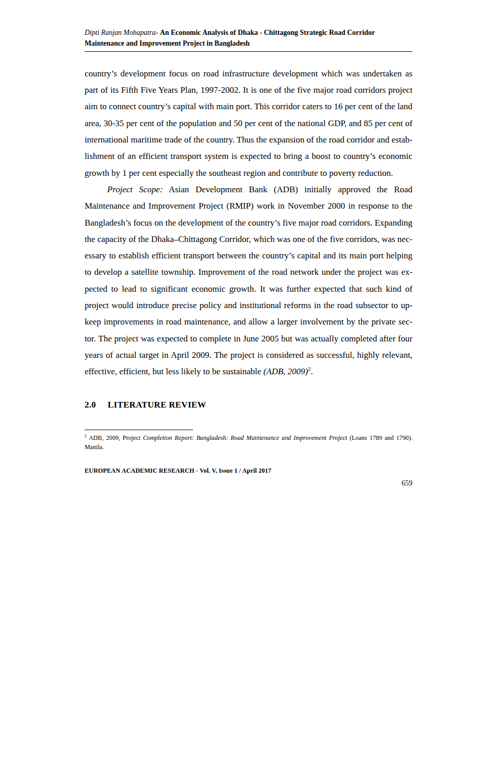Dipti Ranjan Mohapatra- An Economic Analysis of Dhaka - Chittagong Strategic Road Corridor Maintenance and Improvement Project in Bangladesh
country’s development focus on road infrastructure development which was undertaken as part of its Fifth Five Years Plan, 1997-2002. It is one of the five major road corridors project aim to connect country’s capital with main port. This corridor caters to 16 per cent of the land area, 30-35 per cent of the population and 50 per cent of the national GDP, and 85 per cent of international maritime trade of the country. Thus the expansion of the road corridor and establishment of an efficient transport system is expected to bring a boost to country’s economic growth by 1 per cent especially the southeast region and contribute to poverty reduction.
Project Scope: Asian Development Bank (ADB) initially approved the Road Maintenance and Improvement Project (RMIP) work in November 2000 in response to the Bangladesh’s focus on the development of the country’s five major road corridors. Expanding the capacity of the Dhaka–Chittagong Corridor, which was one of the five corridors, was necessary to establish efficient transport between the country’s capital and its main port helping to develop a satellite township. Improvement of the road network under the project was expected to lead to significant economic growth. It was further expected that such kind of project would introduce precise policy and institutional reforms in the road subsector to upkeep improvements in road maintenance, and allow a larger involvement by the private sector. The project was expected to complete in June 2005 but was actually completed after four years of actual target in April 2009. The project is considered as successful, highly relevant, effective, efficient, but less likely to be sustainable (ADB, 2009)2.
2.0 LITERATURE REVIEW
2 ADB, 2009, Project Completion Report: Bangladesh: Road Maintenance and Improvement Project (Loans 1789 and 1790). Manila.
EUROPEAN ACADEMIC RESEARCH - Vol. V, Issue 1 / April 2017
659